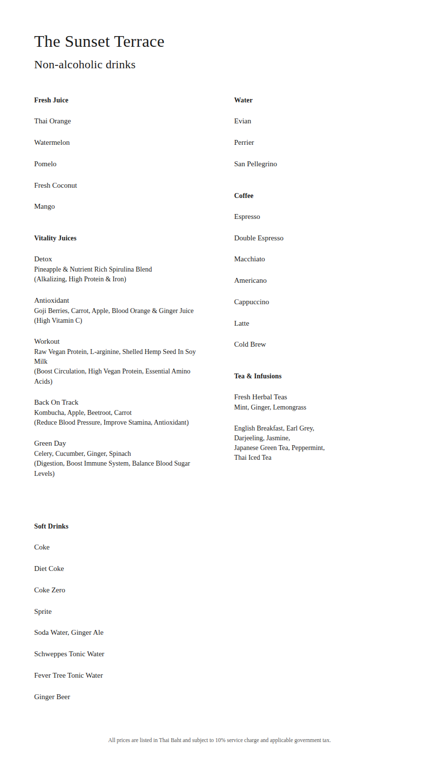The Sunset Terrace
Non-alcoholic drinks
Fresh Juice
Thai Orange
Watermelon
Pomelo
Fresh Coconut
Mango
Vitality Juices
Detox Pineapple & Nutrient Rich Spirulina Blend
(Alkalizing, High Protein & Iron)
Antioxidant Goji Berries, Carrot, Apple, Blood Orange & Ginger Juice
(High Vitamin C)
Workout Raw Vegan Protein, L-arginine, Shelled Hemp Seed In Soy Milk
(Boost Circulation, High Vegan Protein, Essential Amino Acids)
Back On Track Kombucha, Apple, Beetroot, Carrot
(Reduce Blood Pressure, Improve Stamina, Antioxidant)
Green Day Celery, Cucumber, Ginger, Spinach
(Digestion, Boost Immune System, Balance Blood Sugar Levels)
Soft Drinks
Coke
Diet Coke
Coke Zero
Sprite
Soda Water, Ginger Ale
Schweppes Tonic Water
Fever Tree Tonic Water
Ginger Beer
Water
Evian
Perrier
San Pellegrino
Coffee
Espresso
Double Espresso
Macchiato
Americano
Cappuccino
Latte
Cold Brew
Tea & Infusions
Fresh Herbal Teas Mint, Ginger, Lemongrass
English Breakfast, Earl Grey,
Darjeeling, Jasmine,
Japanese Green Tea, Peppermint,
Thai Iced Tea
All prices are listed in Thai Baht and subject to 10% service charge and applicable government tax.